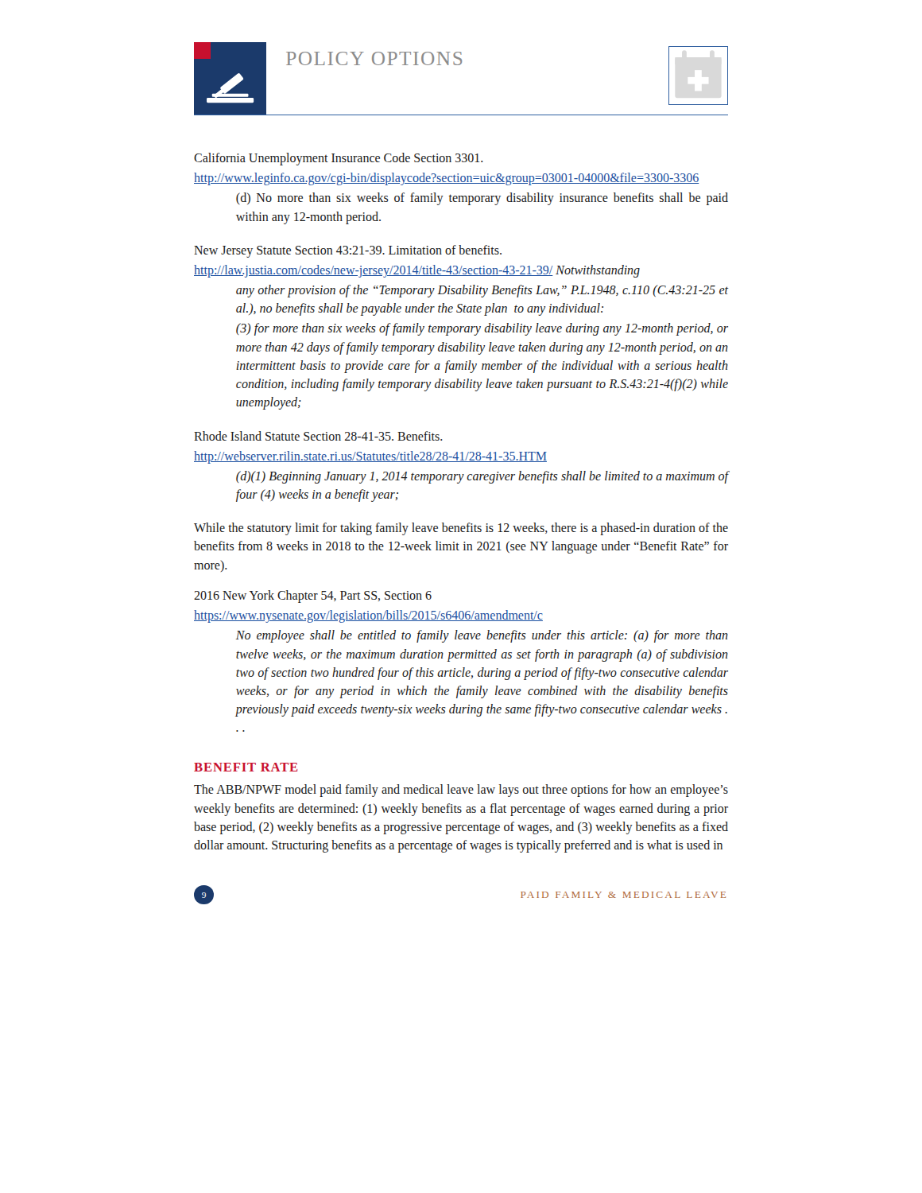Policy Options
California Unemployment Insurance Code Section 3301.
http://www.leginfo.ca.gov/cgi-bin/displaycode?section=uic&group=03001-04000&file=3300-3306
(d) No more than six weeks of family temporary disability insurance benefits shall be paid within any 12-month period.
New Jersey Statute Section 43:21-39. Limitation of benefits.
http://law.justia.com/codes/new-jersey/2014/title-43/section-43-21-39/ Notwithstanding
any other provision of the “Temporary Disability Benefits Law,” P.L.1948, c.110 (C.43:21-25 et al.), no benefits shall be payable under the State plan to any individual:
(3) for more than six weeks of family temporary disability leave during any 12-month period, or more than 42 days of family temporary disability leave taken during any 12-month period, on an intermittent basis to provide care for a family member of the individual with a serious health condition, including family temporary disability leave taken pursuant to R.S.43:21-4(f)(2) while unemployed;
Rhode Island Statute Section 28-41-35. Benefits.
http://webserver.rilin.state.ri.us/Statutes/title28/28-41/28-41-35.HTM
(d)(1) Beginning January 1, 2014 temporary caregiver benefits shall be limited to a maximum of four (4) weeks in a benefit year;
While the statutory limit for taking family leave benefits is 12 weeks, there is a phased-in duration of the benefits from 8 weeks in 2018 to the 12-week limit in 2021 (see NY language under “Benefit Rate” for more).
2016 New York Chapter 54, Part SS, Section 6
https://www.nysenate.gov/legislation/bills/2015/s6406/amendment/c
No employee shall be entitled to family leave benefits under this article: (a) for more than twelve weeks, or the maximum duration permitted as set forth in paragraph (a) of subdivision two of section two hundred four of this article, during a period of fifty-two consecutive calendar weeks, or for any period in which the family leave combined with the disability benefits previously paid exceeds twenty-six weeks during the same fifty-two consecutive calendar weeks . . .
Benefit Rate
The ABB/NPWF model paid family and medical leave law lays out three options for how an employee’s weekly benefits are determined: (1) weekly benefits as a flat percentage of wages earned during a prior base period, (2) weekly benefits as a progressive percentage of wages, and (3) weekly benefits as a fixed dollar amount. Structuring benefits as a percentage of wages is typically preferred and is what is used in
9
Paid Family & Medical Leave